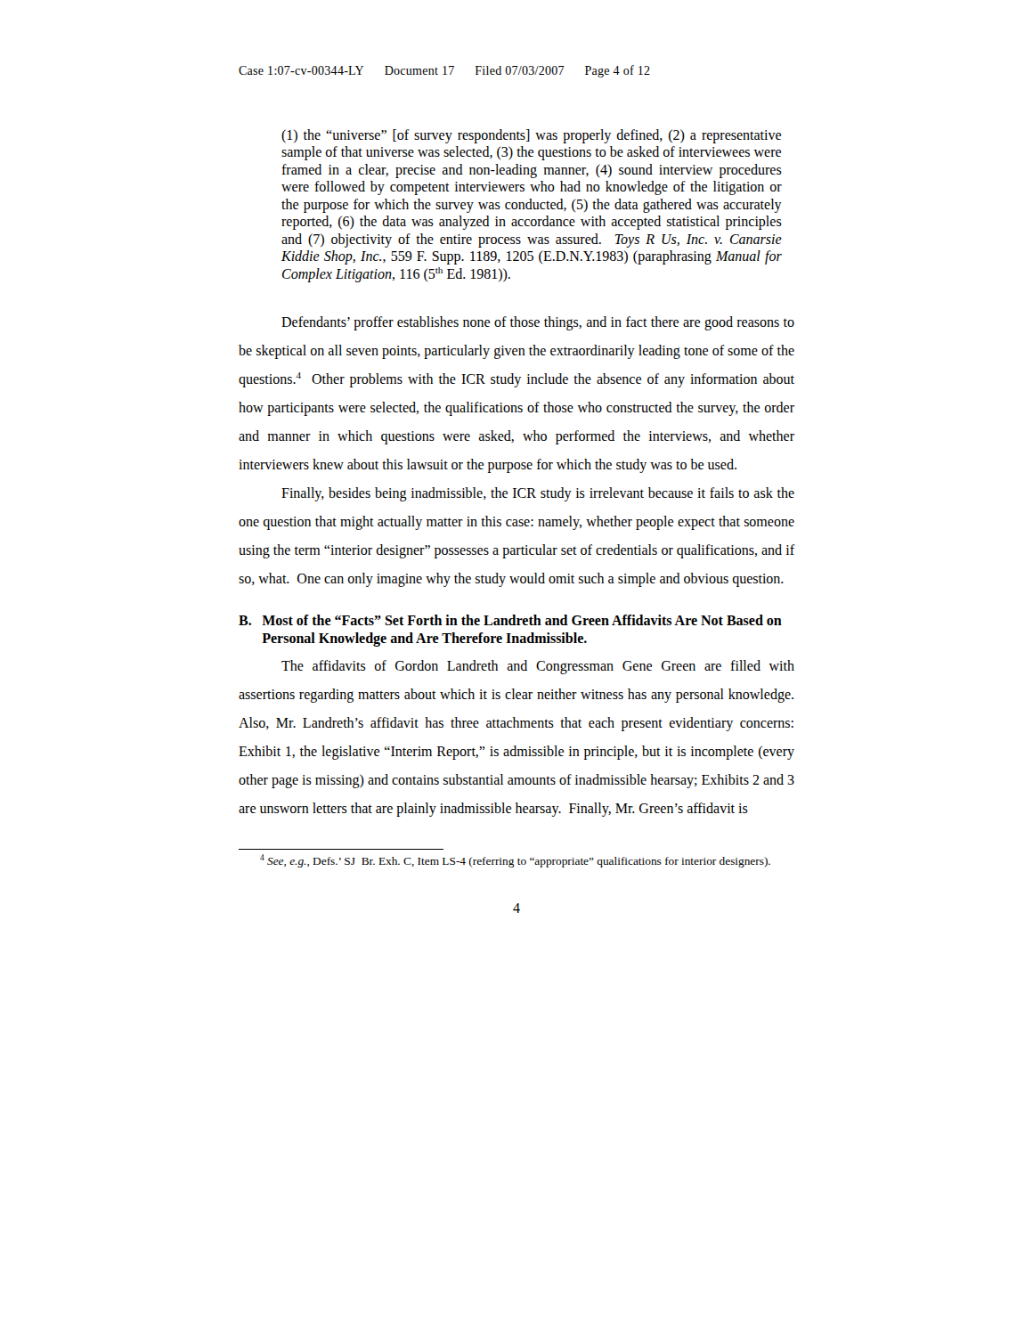Case 1:07-cv-00344-LY Document 17 Filed 07/03/2007 Page 4 of 12
(1) the “universe” [of survey respondents] was properly defined, (2) a representative sample of that universe was selected, (3) the questions to be asked of interviewees were framed in a clear, precise and non-leading manner, (4) sound interview procedures were followed by competent interviewers who had no knowledge of the litigation or the purpose for which the survey was conducted, (5) the data gathered was accurately reported, (6) the data was analyzed in accordance with accepted statistical principles and (7) objectivity of the entire process was assured. Toys R Us, Inc. v. Canarsie Kiddie Shop, Inc., 559 F. Supp. 1189, 1205 (E.D.N.Y.1983) (paraphrasing Manual for Complex Litigation, 116 (5th Ed. 1981)).
Defendants’ proffer establishes none of those things, and in fact there are good reasons to be skeptical on all seven points, particularly given the extraordinarily leading tone of some of the questions.4 Other problems with the ICR study include the absence of any information about how participants were selected, the qualifications of those who constructed the survey, the order and manner in which questions were asked, who performed the interviews, and whether interviewers knew about this lawsuit or the purpose for which the study was to be used.
Finally, besides being inadmissible, the ICR study is irrelevant because it fails to ask the one question that might actually matter in this case: namely, whether people expect that someone using the term “interior designer” possesses a particular set of credentials or qualifications, and if so, what. One can only imagine why the study would omit such a simple and obvious question.
B. Most of the “Facts” Set Forth in the Landreth and Green Affidavits Are Not Based on Personal Knowledge and Are Therefore Inadmissible.
The affidavits of Gordon Landreth and Congressman Gene Green are filled with assertions regarding matters about which it is clear neither witness has any personal knowledge. Also, Mr. Landreth’s affidavit has three attachments that each present evidentiary concerns: Exhibit 1, the legislative “Interim Report,” is admissible in principle, but it is incomplete (every other page is missing) and contains substantial amounts of inadmissible hearsay; Exhibits 2 and 3 are unsworn letters that are plainly inadmissible hearsay. Finally, Mr. Green’s affidavit is
4 See, e.g., Defs.’ SJ Br. Exh. C, Item LS-4 (referring to “appropriate” qualifications for interior designers).
4